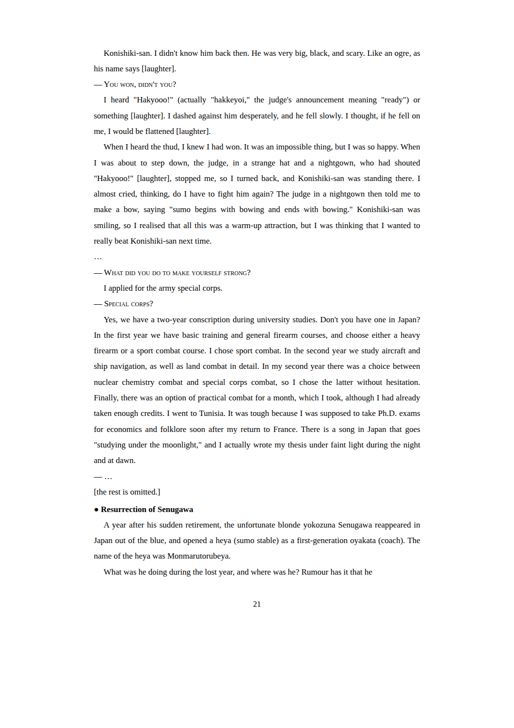Konishiki-san. I didn't know him back then. He was very big, black, and scary. Like an ogre, as his name says [laughter].
— You won, didn't you?
I heard "Hakyooo!" (actually "hakkeyoi," the judge's announcement meaning "ready") or something [laughter]. I dashed against him desperately, and he fell slowly. I thought, if he fell on me, I would be flattened [laughter].
When I heard the thud, I knew I had won. It was an impossible thing, but I was so happy. When I was about to step down, the judge, in a strange hat and a nightgown, who had shouted "Hakyooo!" [laughter], stopped me, so I turned back, and Konishiki-san was standing there. I almost cried, thinking, do I have to fight him again? The judge in a nightgown then told me to make a bow, saying "sumo begins with bowing and ends with bowing." Konishiki-san was smiling, so I realised that all this was a warm-up attraction, but I was thinking that I wanted to really beat Konishiki-san next time.
…
— What did you do to make yourself strong?
I applied for the army special corps.
— Special corps?
Yes, we have a two-year conscription during university studies. Don't you have one in Japan? In the first year we have basic training and general firearm courses, and choose either a heavy firearm or a sport combat course. I chose sport combat. In the second year we study aircraft and ship navigation, as well as land combat in detail. In my second year there was a choice between nuclear chemistry combat and special corps combat, so I chose the latter without hesitation. Finally, there was an option of practical combat for a month, which I took, although I had already taken enough credits. I went to Tunisia. It was tough because I was supposed to take Ph.D. exams for economics and folklore soon after my return to France. There is a song in Japan that goes "studying under the moonlight," and I actually wrote my thesis under faint light during the night and at dawn.
— …
[the rest is omitted.]
● Resurrection of Senugawa
A year after his sudden retirement, the unfortunate blonde yokozuna Senugawa reappeared in Japan out of the blue, and opened a heya (sumo stable) as a first-generation oyakata (coach). The name of the heya was Monmarutorubeya.
What was he doing during the lost year, and where was he? Rumour has it that he
21